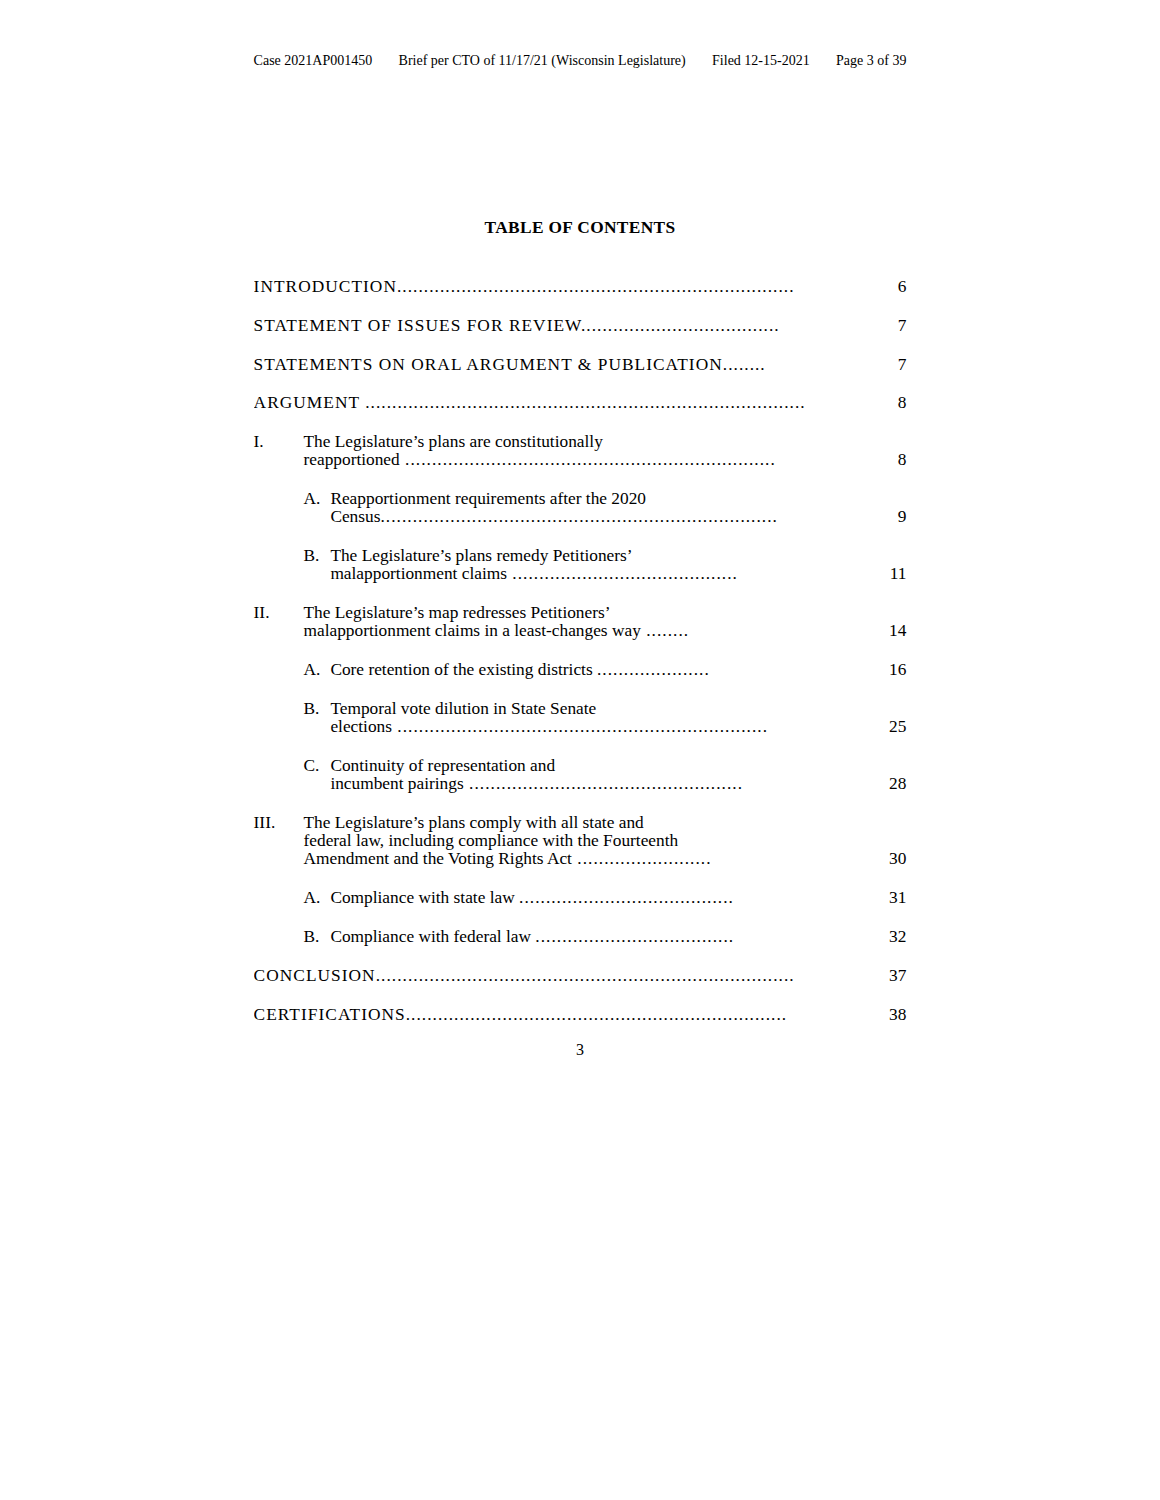Case 2021AP001450 Brief per CTO of 11/17/21 (Wisconsin Legislature) Filed 12-15-2021 Page 3 of 39
TABLE OF CONTENTS
INTRODUCTION..........................................................................
6
STATEMENT OF ISSUES FOR REVIEW.....................................
7
STATEMENTS ON ORAL ARGUMENT & PUBLICATION........
7
ARGUMENT ..................................................................................
8
I.
The Legislature’s plans are constitutionally
reapportioned ..................................................................... 8
A.
Reapportionment requirements after the 2020
Census .......................................................................... 9
B.
The Legislature’s plans remedy Petitioners’
malapportionment claims .......................................... 11
II.
The Legislature’s map redresses Petitioners’
malapportionment claims in a least-changes way ........ 14
A.
Core retention of the existing districts .....................
16
B.
Temporal vote dilution in State Senate
elections ..................................................................... 25
C.
Continuity of representation and
incumbent pairings ................................................... 28
III.
The Legislature’s plans comply with all state and
federal law, including compliance with the Fourteenth
Amendment and the Voting Rights Act ......................... 30
A.
Compliance with state law ........................................
31
B.
Compliance with federal law .....................................
32
CONCLUSION..............................................................................
37
CERTIFICATIONS.......................................................................
38
3